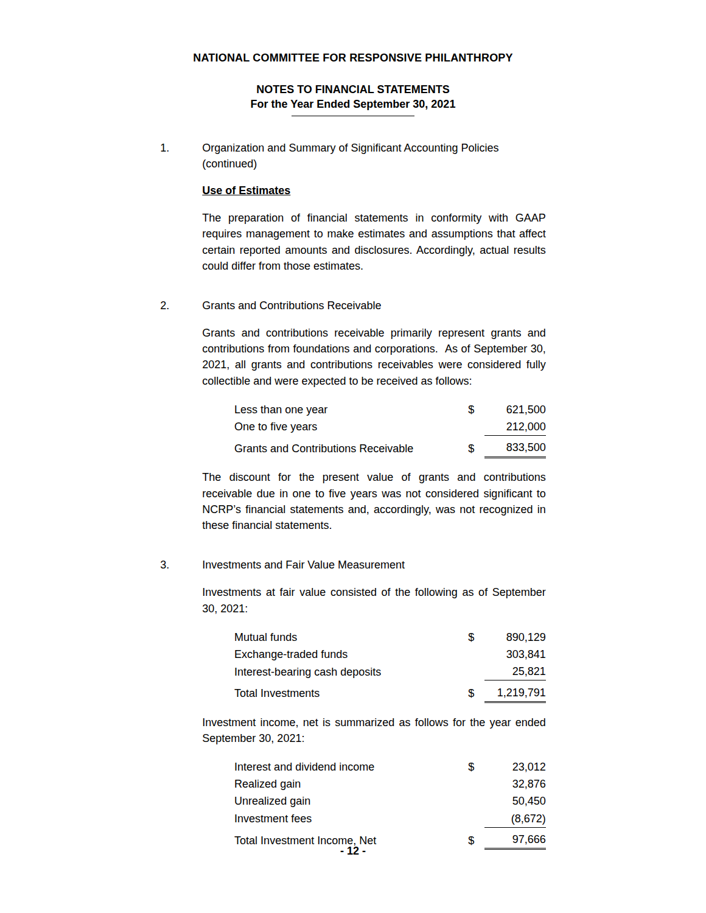NATIONAL COMMITTEE FOR RESPONSIVE PHILANTHROPY
NOTES TO FINANCIAL STATEMENTS
For the Year Ended September 30, 2021
1.
Organization and Summary of Significant Accounting Policies (continued)
Use of Estimates
The preparation of financial statements in conformity with GAAP requires management to make estimates and assumptions that affect certain reported amounts and disclosures. Accordingly, actual results could differ from those estimates.
2.
Grants and Contributions Receivable
Grants and contributions receivable primarily represent grants and contributions from foundations and corporations. As of September 30, 2021, all grants and contributions receivables were considered fully collectible and were expected to be received as follows:
| Less than one year | $ | 621,500 |
| One to five years | | 212,000 |
| Grants and Contributions Receivable | $ | 833,500 |
The discount for the present value of grants and contributions receivable due in one to five years was not considered significant to NCRP’s financial statements and, accordingly, was not recognized in these financial statements.
3.
Investments and Fair Value Measurement
Investments at fair value consisted of the following as of September 30, 2021:
| Mutual funds | $ | 890,129 |
| Exchange-traded funds | | 303,841 |
| Interest-bearing cash deposits | | 25,821 |
| Total Investments | $ | 1,219,791 |
Investment income, net is summarized as follows for the year ended September 30, 2021:
| Interest and dividend income | $ | 23,012 |
| Realized gain | | 32,876 |
| Unrealized gain | | 50,450 |
| Investment fees | | (8,672) |
| Total Investment Income, Net | $ | 97,666 |
- 12 -